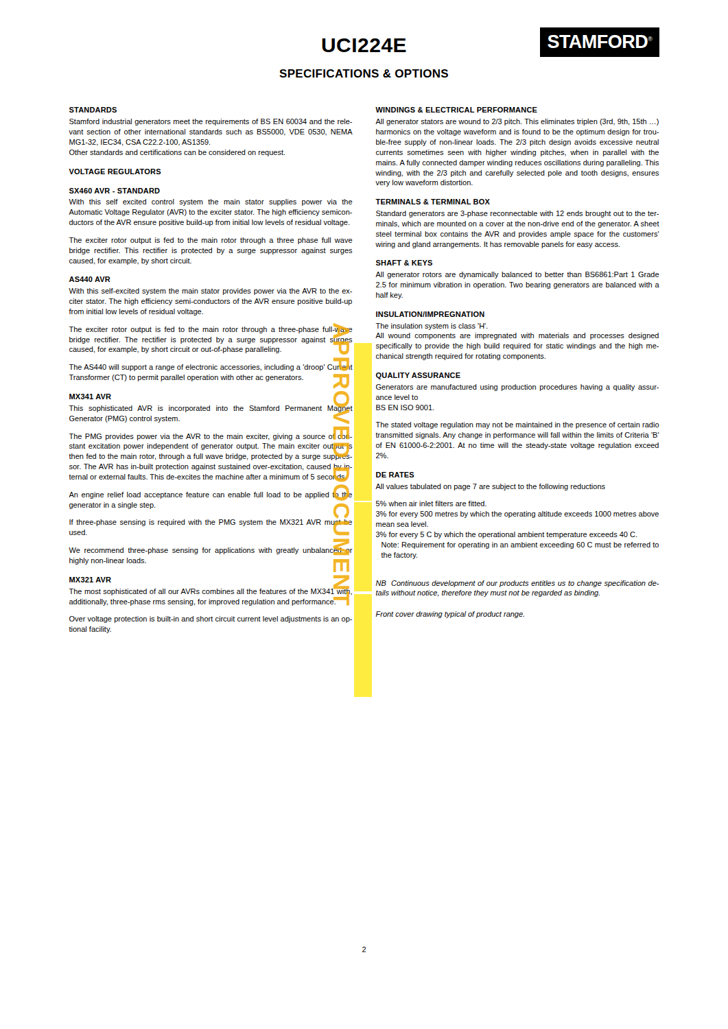STAMFORD®
UCI224E
SPECIFICATIONS & OPTIONS
APPROVED DOCUMENT
STANDARDS
Stamford industrial generators meet the requirements of BS EN 60034 and the relevant section of other international standards such as BS5000, VDE 0530, NEMA MG1-32, IEC34, CSA C22.2-100, AS1359.
Other standards and certifications can be considered on request.
VOLTAGE REGULATORS
SX460 AVR - STANDARD
With this self excited control system the main stator supplies power via the Automatic Voltage Regulator (AVR) to the exciter stator. The high efficiency semiconductors of the AVR ensure positive build-up from initial low levels of residual voltage.
The exciter rotor output is fed to the main rotor through a three phase full wave bridge rectifier. This rectifier is protected by a surge suppressor against surges caused, for example, by short circuit.
AS440 AVR
With this self-excited system the main stator provides power via the AVR to the exciter stator. The high efficiency semi-conductors of the AVR ensure positive build-up from initial low levels of residual voltage.
The exciter rotor output is fed to the main rotor through a three-phase full-wave bridge rectifier. The rectifier is protected by a surge suppressor against surges caused, for example, by short circuit or out-of-phase paralleling.
The AS440 will support a range of electronic accessories, including a 'droop' Current Transformer (CT) to permit parallel operation with other ac generators.
MX341 AVR
This sophisticated AVR is incorporated into the Stamford Permanent Magnet Generator (PMG) control system.
The PMG provides power via the AVR to the main exciter, giving a source of constant excitation power independent of generator output. The main exciter output is then fed to the main rotor, through a full wave bridge, protected by a surge suppressor. The AVR has in-built protection against sustained over-excitation, caused by internal or external faults. This de-excites the machine after a minimum of 5 seconds.
An engine relief load acceptance feature can enable full load to be applied to the generator in a single step.
If three-phase sensing is required with the PMG system the MX321 AVR must be used.
We recommend three-phase sensing for applications with greatly unbalanced or highly non-linear loads.
MX321 AVR
The most sophisticated of all our AVRs combines all the features of the MX341 with, additionally, three-phase rms sensing, for improved regulation and performance.
Over voltage protection is built-in and short circuit current level adjustments is an optional facility.
WINDINGS & ELECTRICAL PERFORMANCE
All generator stators are wound to 2/3 pitch. This eliminates triplen (3rd, 9th, 15th …) harmonics on the voltage waveform and is found to be the optimum design for trouble-free supply of non-linear loads. The 2/3 pitch design avoids excessive neutral currents sometimes seen with higher winding pitches, when in parallel with the mains. A fully connected damper winding reduces oscillations during paralleling. This winding, with the 2/3 pitch and carefully selected pole and tooth designs, ensures very low waveform distortion.
TERMINALS & TERMINAL BOX
Standard generators are 3-phase reconnectable with 12 ends brought out to the terminals, which are mounted on a cover at the non-drive end of the generator. A sheet steel terminal box contains the AVR and provides ample space for the customers' wiring and gland arrangements. It has removable panels for easy access.
SHAFT & KEYS
All generator rotors are dynamically balanced to better than BS6861:Part 1 Grade 2.5 for minimum vibration in operation. Two bearing generators are balanced with a half key.
INSULATION/IMPREGNATION
The insulation system is class 'H'.
All wound components are impregnated with materials and processes designed specifically to provide the high build required for static windings and the high mechanical strength required for rotating components.
QUALITY ASSURANCE
Generators are manufactured using production procedures having a quality assurance level to
BS EN ISO 9001.
The stated voltage regulation may not be maintained in the presence of certain radio transmitted signals. Any change in performance will fall within the limits of Criteria 'B' of EN 61000-6-2:2001. At no time will the steady-state voltage regulation exceed 2%.
DE RATES
All values tabulated on page 7 are subject to the following reductions
5% when air inlet filters are fitted.
3% for every 500 metres by which the operating altitude exceeds 1000 metres above mean sea level.
3% for every 5 C by which the operational ambient temperature exceeds 40 C.
Note: Requirement for operating in an ambient exceeding 60 C must be referred to the factory.
NB Continuous development of our products entitles us to change specification details without notice, therefore they must not be regarded as binding.
Front cover drawing typical of product range.
2